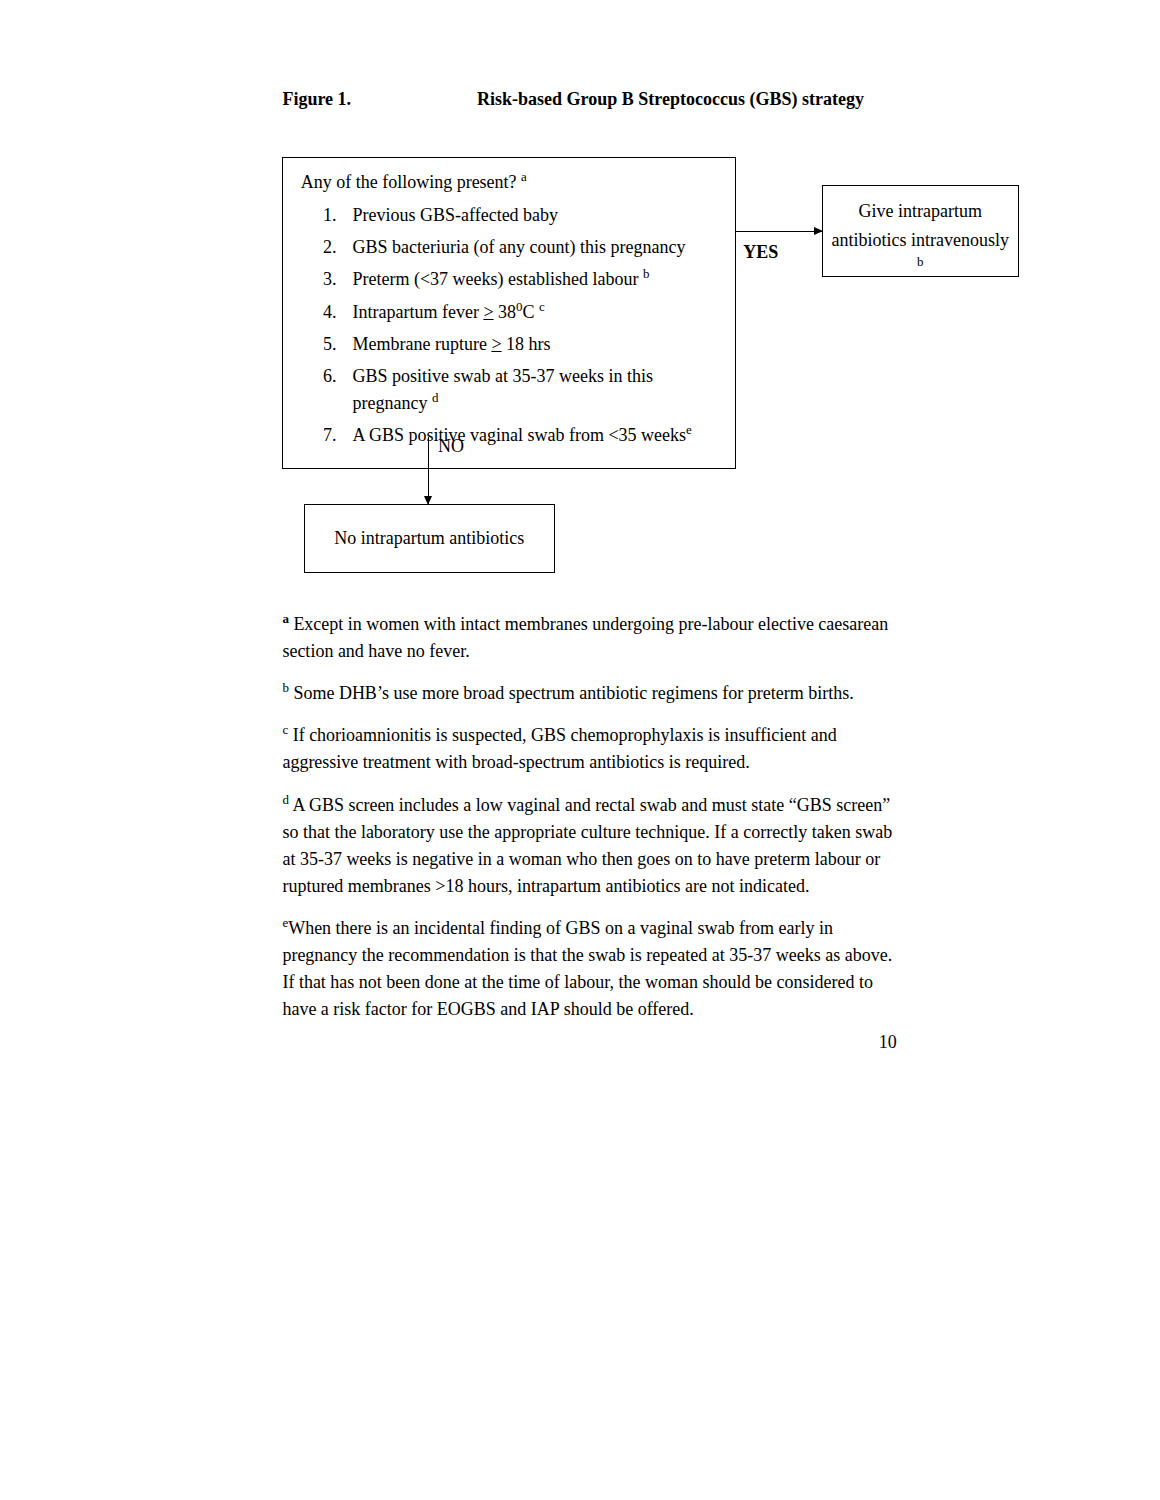Figure 1. Risk-based Group B Streptococcus (GBS) strategy
Any of the following present? a
Previous GBS-affected baby
GBS bacteriuria (of any count) this pregnancy
Preterm (<37 weeks) established labour b
Intrapartum fever > 380C c
Membrane rupture > 18 hrs
GBS positive swab at 35-37 weeks in this pregnancy d
A GBS positive vaginal swab from <35 weekse
Give intrapartum
antibiotics intravenously b
YES
NO
No intrapartum antibiotics
a Except in women with intact membranes undergoing pre-labour elective caesarean section and have no fever.
b Some DHB’s use more broad spectrum antibiotic regimens for preterm births.
c If chorioamnionitis is suspected, GBS chemoprophylaxis is insufficient and aggressive treatment with broad-spectrum antibiotics is required.
d A GBS screen includes a low vaginal and rectal swab and must state “GBS screen” so that the laboratory use the appropriate culture technique. If a correctly taken swab at 35-37 weeks is negative in a woman who then goes on to have preterm labour or ruptured membranes >18 hours, intrapartum antibiotics are not indicated.
eWhen there is an incidental finding of GBS on a vaginal swab from early in pregnancy the recommendation is that the swab is repeated at 35-37 weeks as above. If that has not been done at the time of labour, the woman should be considered to have a risk factor for EOGBS and IAP should be offered.
10